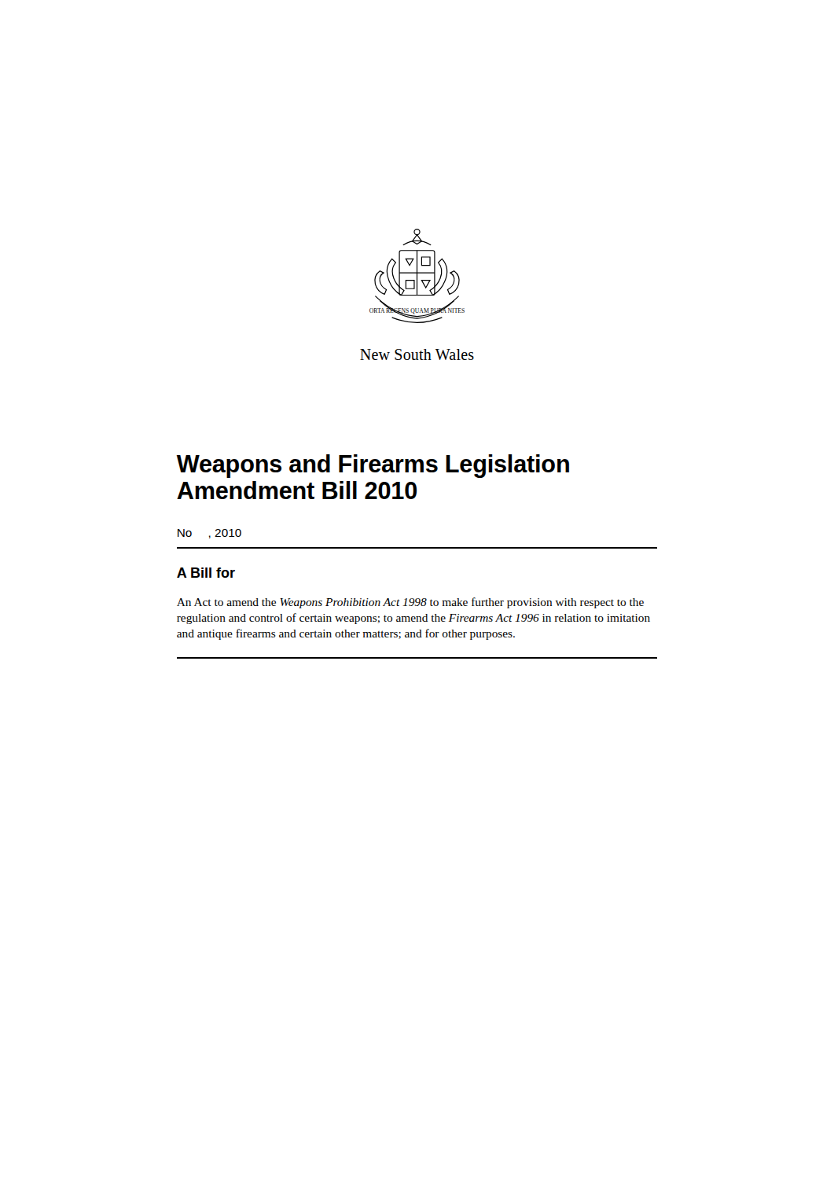New South Wales
Weapons and Firearms Legislation
Amendment Bill 2010
No, 2010
A Bill for
An Act to amend the Weapons Prohibition Act 1998 to make further provision with respect to the regulation and control of certain weapons; to amend the Firearms Act 1996 in relation to imitation and antique firearms and certain other matters; and for other purposes.